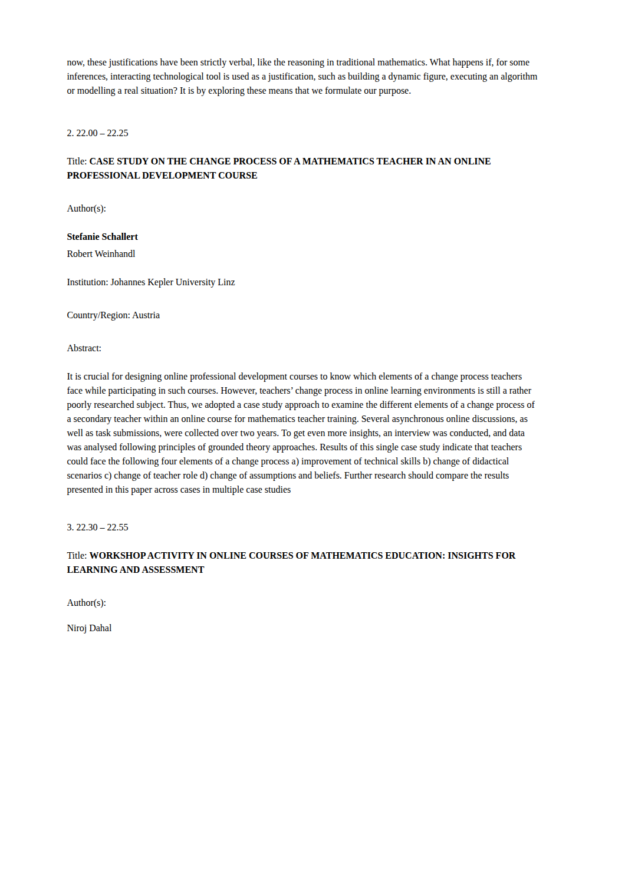now, these justifications have been strictly verbal, like the reasoning in traditional mathematics. What happens if, for some inferences, interacting technological tool is used as a justification, such as building a dynamic figure, executing an algorithm or modelling a real situation? It is by exploring these means that we formulate our purpose.
2. 22.00 – 22.25
Title: CASE STUDY ON THE CHANGE PROCESS OF A MATHEMATICS TEACHER IN AN ONLINE PROFESSIONAL DEVELOPMENT COURSE
Author(s):
Stefanie Schallert
Robert Weinhandl
Institution: Johannes Kepler University Linz
Country/Region: Austria
Abstract:
It is crucial for designing online professional development courses to know which elements of a change process teachers face while participating in such courses. However, teachers’ change process in online learning environments is still a rather poorly researched subject. Thus, we adopted a case study approach to examine the different elements of a change process of a secondary teacher within an online course for mathematics teacher training. Several asynchronous online discussions, as well as task submissions, were collected over two years. To get even more insights, an interview was conducted, and data was analysed following principles of grounded theory approaches. Results of this single case study indicate that teachers could face the following four elements of a change process a) improvement of technical skills b) change of didactical scenarios c) change of teacher role d) change of assumptions and beliefs. Further research should compare the results presented in this paper across cases in multiple case studies
3. 22.30 – 22.55
Title: WORKSHOP ACTIVITY IN ONLINE COURSES OF MATHEMATICS EDUCATION: INSIGHTS FOR LEARNING AND ASSESSMENT
Author(s):
Niroj Dahal